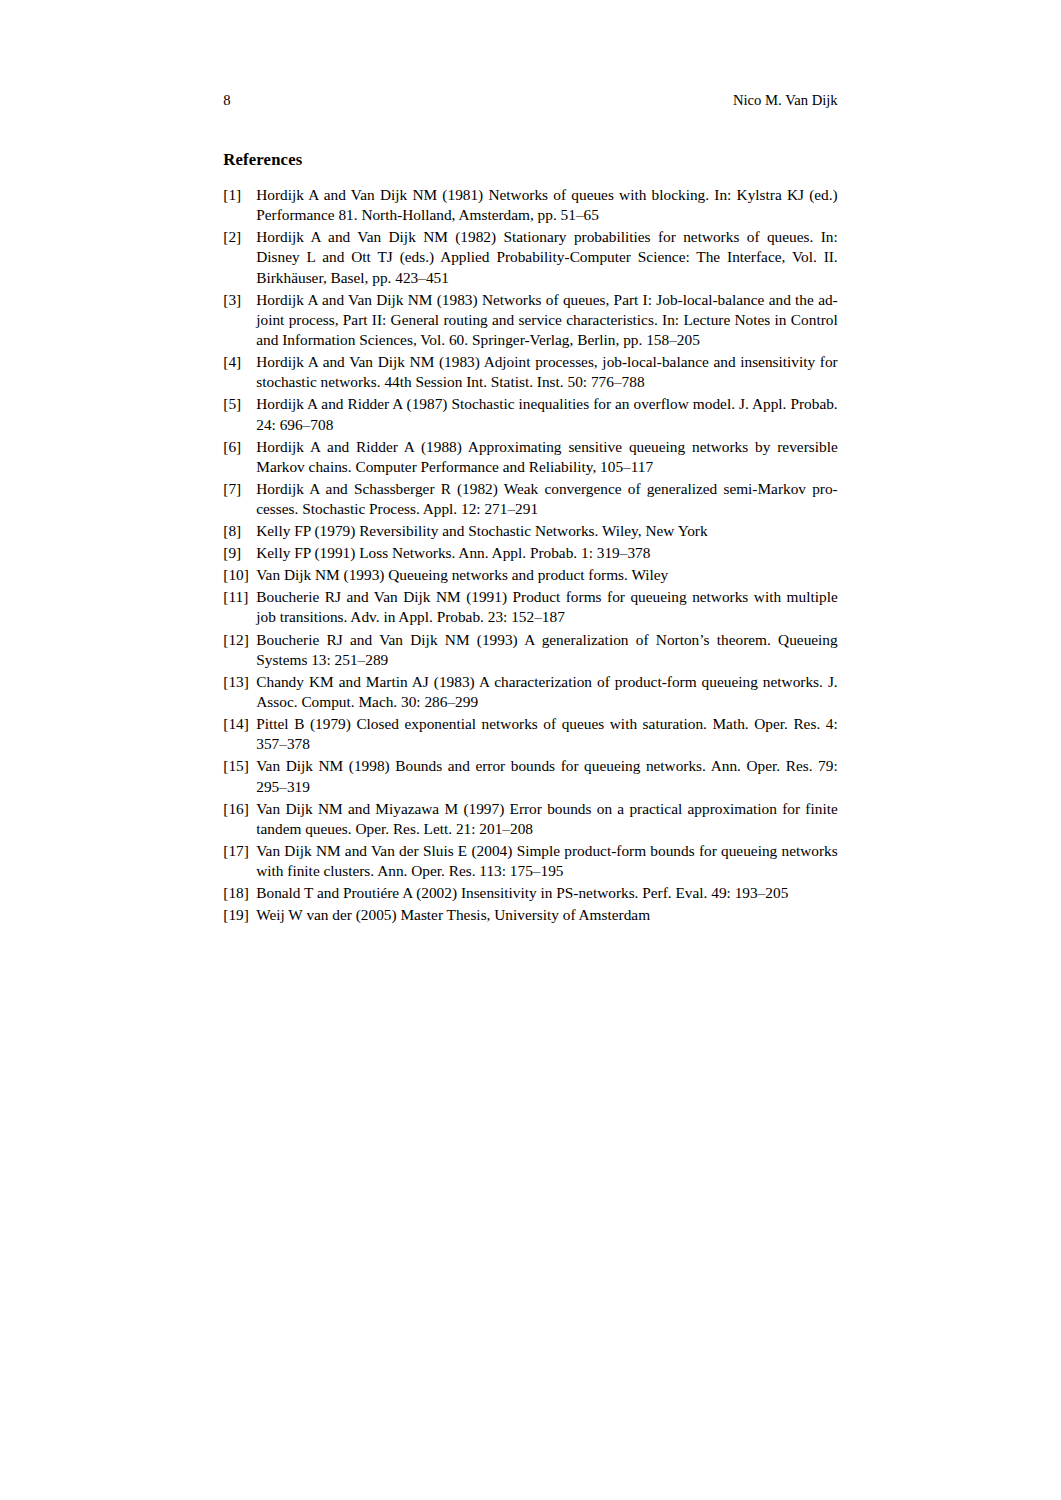8 Nico M. Van Dijk
References
[1] Hordijk A and Van Dijk NM (1981) Networks of queues with blocking. In: Kylstra KJ (ed.) Performance 81. North-Holland, Amsterdam, pp. 51–65
[2] Hordijk A and Van Dijk NM (1982) Stationary probabilities for networks of queues. In: Disney L and Ott TJ (eds.) Applied Probability-Computer Science: The Interface, Vol. II. Birkhäuser, Basel, pp. 423–451
[3] Hordijk A and Van Dijk NM (1983) Networks of queues, Part I: Job-local-balance and the adjoint process, Part II: General routing and service characteristics. In: Lecture Notes in Control and Information Sciences, Vol. 60. Springer-Verlag, Berlin, pp. 158–205
[4] Hordijk A and Van Dijk NM (1983) Adjoint processes, job-local-balance and insensitivity for stochastic networks. 44th Session Int. Statist. Inst. 50: 776–788
[5] Hordijk A and Ridder A (1987) Stochastic inequalities for an overflow model. J. Appl. Probab. 24: 696–708
[6] Hordijk A and Ridder A (1988) Approximating sensitive queueing networks by reversible Markov chains. Computer Performance and Reliability, 105–117
[7] Hordijk A and Schassberger R (1982) Weak convergence of generalized semi-Markov processes. Stochastic Process. Appl. 12: 271–291
[8] Kelly FP (1979) Reversibility and Stochastic Networks. Wiley, New York
[9] Kelly FP (1991) Loss Networks. Ann. Appl. Probab. 1: 319–378
[10] Van Dijk NM (1993) Queueing networks and product forms. Wiley
[11] Boucherie RJ and Van Dijk NM (1991) Product forms for queueing networks with multiple job transitions. Adv. in Appl. Probab. 23: 152–187
[12] Boucherie RJ and Van Dijk NM (1993) A generalization of Norton’s theorem. Queueing Systems 13: 251–289
[13] Chandy KM and Martin AJ (1983) A characterization of product-form queueing networks. J. Assoc. Comput. Mach. 30: 286–299
[14] Pittel B (1979) Closed exponential networks of queues with saturation. Math. Oper. Res. 4: 357–378
[15] Van Dijk NM (1998) Bounds and error bounds for queueing networks. Ann. Oper. Res. 79: 295–319
[16] Van Dijk NM and Miyazawa M (1997) Error bounds on a practical approximation for finite tandem queues. Oper. Res. Lett. 21: 201–208
[17] Van Dijk NM and Van der Sluis E (2004) Simple product-form bounds for queueing networks with finite clusters. Ann. Oper. Res. 113: 175–195
[18] Bonald T and Proutiére A (2002) Insensitivity in PS-networks. Perf. Eval. 49: 193–205
[19] Weij W van der (2005) Master Thesis, University of Amsterdam